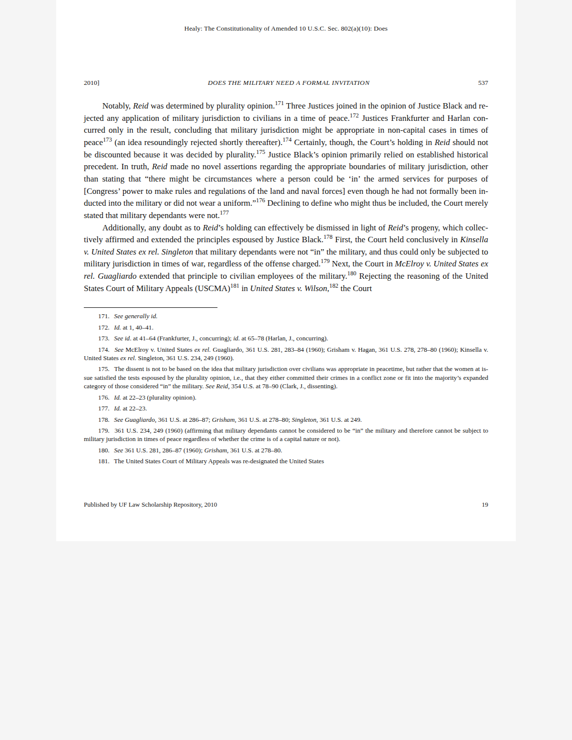Healy: The Constitutionality of Amended 10 U.S.C. Sec. 802(a)(10): Does
2010] DOES THE MILITARY NEED A FORMAL INVITATION 537
Notably, Reid was determined by plurality opinion.171 Three Justices joined in the opinion of Justice Black and rejected any application of military jurisdiction to civilians in a time of peace.172 Justices Frankfurter and Harlan concurred only in the result, concluding that military jurisdiction might be appropriate in non-capital cases in times of peace173 (an idea resoundingly rejected shortly thereafter).174 Certainly, though, the Court’s holding in Reid should not be discounted because it was decided by plurality.175 Justice Black’s opinion primarily relied on established historical precedent. In truth, Reid made no novel assertions regarding the appropriate boundaries of military jurisdiction, other than stating that “there might be circumstances where a person could be ‘in’ the armed services for purposes of [Congress’ power to make rules and regulations of the land and naval forces] even though he had not formally been inducted into the military or did not wear a uniform.”176 Declining to define who might thus be included, the Court merely stated that military dependants were not.177
Additionally, any doubt as to Reid’s holding can effectively be dismissed in light of Reid’s progeny, which collectively affirmed and extended the principles espoused by Justice Black.178 First, the Court held conclusively in Kinsella v. United States ex rel. Singleton that military dependants were not “in” the military, and thus could only be subjected to military jurisdiction in times of war, regardless of the offense charged.179 Next, the Court in McElroy v. United States ex rel. Guagliardo extended that principle to civilian employees of the military.180 Rejecting the reasoning of the United States Court of Military Appeals (USCMA)181 in United States v. Wilson,182 the Court
171. See generally id.
172. Id. at 1, 40–41.
173. See id. at 41–64 (Frankfurter, J., concurring); id. at 65–78 (Harlan, J., concurring).
174. See McElroy v. United States ex rel. Guagliardo, 361 U.S. 281, 283–84 (1960); Grisham v. Hagan, 361 U.S. 278, 278–80 (1960); Kinsella v. United States ex rel. Singleton, 361 U.S. 234, 249 (1960).
175. The dissent is not to be based on the idea that military jurisdiction over civilians was appropriate in peacetime, but rather that the women at issue satisfied the tests espoused by the plurality opinion, i.e., that they either committed their crimes in a conflict zone or fit into the majority’s expanded category of those considered “in” the military. See Reid, 354 U.S. at 78–90 (Clark, J., dissenting).
176. Id. at 22–23 (plurality opinion).
177. Id. at 22–23.
178. See Guagliardo, 361 U.S. at 286–87; Grisham, 361 U.S. at 278–80; Singleton, 361 U.S. at 249.
179. 361 U.S. 234, 249 (1960) (affirming that military dependants cannot be considered to be “in” the military and therefore cannot be subject to military jurisdiction in times of peace regardless of whether the crime is of a capital nature or not).
180. See 361 U.S. 281, 286–87 (1960); Grisham, 361 U.S. at 278–80.
181. The United States Court of Military Appeals was re-designated the United States
Published by UF Law Scholarship Repository, 2010 19